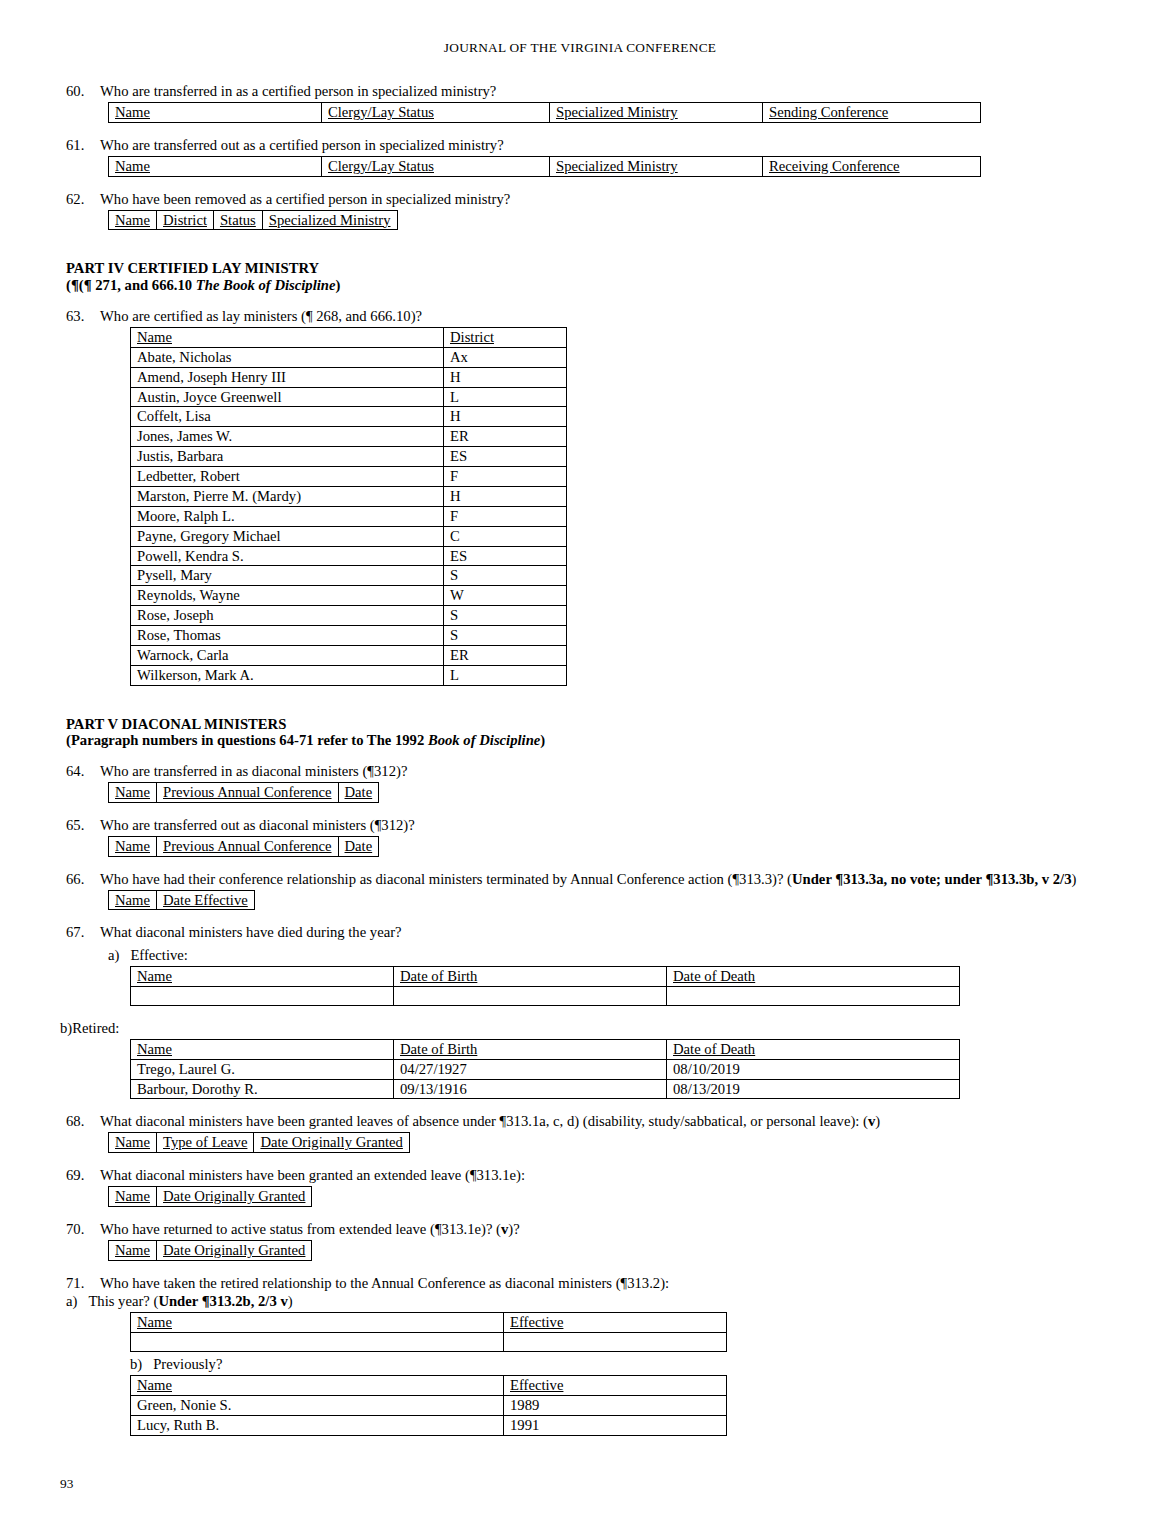JOURNAL OF THE VIRGINIA CONFERENCE
60.
Who are transferred in as a certified person in specialized ministry?
| Name | Clergy/Lay Status | Specialized Ministry | Sending Conference |
| --- | --- | --- | --- |
61.
Who are transferred out as a certified person in specialized ministry?
| Name | Clergy/Lay Status | Specialized Ministry | Receiving Conference |
| --- | --- | --- | --- |
62.
Who have been removed as a certified person in specialized ministry?
| Name | District | Status | Specialized Ministry |
| --- | --- | --- | --- |
PART IV CERTIFIED LAY MINISTRY
(¶(¶ 271, and 666.10 The Book of Discipline)
63.
Who are certified as lay ministers (¶ 268, and 666.10)?
| Name | District |
| --- | --- |
| Abate, Nicholas | Ax |
| Amend, Joseph Henry III | H |
| Austin, Joyce Greenwell | L |
| Coffelt, Lisa | H |
| Jones, James W. | ER |
| Justis, Barbara | ES |
| Ledbetter, Robert | F |
| Marston, Pierre M. (Mardy) | H |
| Moore, Ralph L. | F |
| Payne, Gregory Michael | C |
| Powell, Kendra S. | ES |
| Pysell, Mary | S |
| Reynolds, Wayne | W |
| Rose, Joseph | S |
| Rose, Thomas | S |
| Warnock, Carla | ER |
| Wilkerson, Mark A. | L |
PART V DIACONAL MINISTERS
(Paragraph numbers in questions 64-71 refer to The 1992 Book of Discipline)
64.
Who are transferred in as diaconal ministers (¶312)?
| Name | Previous Annual Conference | Date |
| --- | --- | --- |
65.
Who are transferred out as diaconal ministers (¶312)?
| Name | Previous Annual Conference | Date |
| --- | --- | --- |
66.
Who have had their conference relationship as diaconal ministers terminated by Annual Conference action (¶313.3)? (Under ¶313.3a, no vote; under ¶313.3b, v 2/3)
| Name | Date Effective |
| --- | --- |
67.
What diaconal ministers have died during the year?
a) Effective:
| Name | Date of Birth | Date of Death |
| --- | --- | --- |
b)Retired:
| Name | Date of Birth | Date of Death |
| --- | --- | --- |
| Trego, Laurel G. | 04/27/1927 | 08/10/2019 |
| Barbour, Dorothy R. | 09/13/1916 | 08/13/2019 |
68.
What diaconal ministers have been granted leaves of absence under ¶313.1a, c, d) (disability, study/sabbatical, or personal leave): (v)
| Name | Type of Leave | Date Originally Granted |
| --- | --- | --- |
69.
What diaconal ministers have been granted an extended leave (¶313.1e):
| Name | Date Originally Granted |
| --- | --- |
70.
Who have returned to active status from extended leave (¶313.1e)? (v)?
| Name | Date Originally Granted |
| --- | --- |
71.
Who have taken the retired relationship to the Annual Conference as diaconal ministers (¶313.2):
a) This year? (Under ¶313.2b, 2/3 v)
| Name | Effective |
| --- | --- |
b) Previously?
| Name | Effective |
| --- | --- |
| Green, Nonie S. | 1989 |
| Lucy, Ruth B. | 1991 |
93